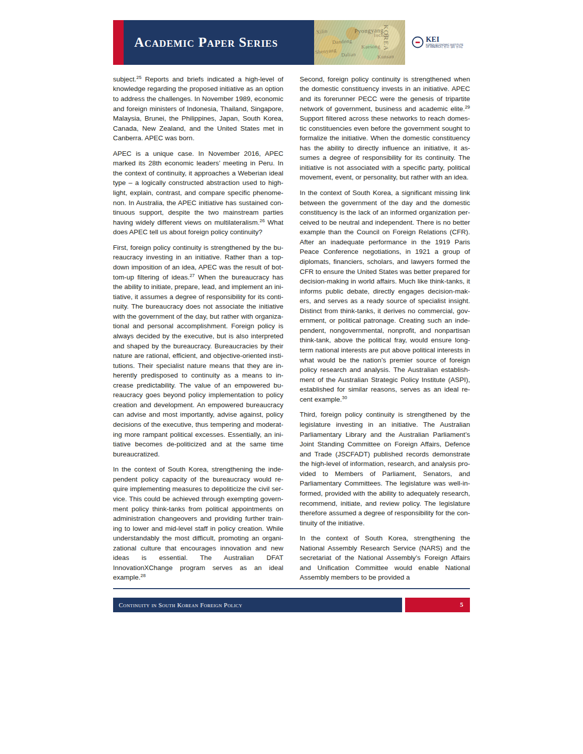Academic Paper Series
Xilin Shenyang Dandong Dalian Pyongyang Kaesong Inchon Kunsan KOREA
KEI
Korea Economic Institute
of America | 한·미 경제 연구소
subject.25 Reports and briefs indicated a high-level of knowledge regarding the proposed initiative as an option to address the challenges. In November 1989, economic and foreign ministers of Indonesia, Thailand, Singapore, Malaysia, Brunei, the Philippines, Japan, South Korea, Canada, New Zealand, and the United States met in Canberra. APEC was born.
APEC is a unique case. In November 2016, APEC marked its 28th economic leaders’ meeting in Peru. In the context of continuity, it approaches a Weberian ideal type – a logically constructed abstraction used to highlight, explain, contrast, and compare specific phenomenon. In Australia, the APEC initiative has sustained continuous support, despite the two mainstream parties having widely different views on multilateralism.26 What does APEC tell us about foreign policy continuity?
First, foreign policy continuity is strengthened by the bureaucracy investing in an initiative. Rather than a top-down imposition of an idea, APEC was the result of bottom-up filtering of ideas.27 When the bureaucracy has the ability to initiate, prepare, lead, and implement an initiative, it assumes a degree of responsibility for its continuity. The bureaucracy does not associate the initiative with the government of the day, but rather with organizational and personal accomplishment. Foreign policy is always decided by the executive, but is also interpreted and shaped by the bureaucracy. Bureaucracies by their nature are rational, efficient, and objective-oriented institutions. Their specialist nature means that they are inherently predisposed to continuity as a means to increase predictability. The value of an empowered bureaucracy goes beyond policy implementation to policy creation and development. An empowered bureaucracy can advise and most importantly, advise against, policy decisions of the executive, thus tempering and moderating more rampant political excesses. Essentially, an initiative becomes de-politicized and at the same time bureaucratized.
In the context of South Korea, strengthening the independent policy capacity of the bureaucracy would require implementing measures to depoliticize the civil service. This could be achieved through exempting government policy think-tanks from political appointments on administration changeovers and providing further training to lower and mid-level staff in policy creation. While understandably the most difficult, promoting an organizational culture that encourages innovation and new ideas is essential. The Australian DFAT InnovationXChange program serves as an ideal example.28
Second, foreign policy continuity is strengthened when the domestic constituency invests in an initiative. APEC and its forerunner PECC were the genesis of tripartite network of government, business and academic elite.29 Support filtered across these networks to reach domestic constituencies even before the government sought to formalize the initiative. When the domestic constituency has the ability to directly influence an initiative, it assumes a degree of responsibility for its continuity. The initiative is not associated with a specific party, political movement, event, or personality, but rather with an idea.
In the context of South Korea, a significant missing link between the government of the day and the domestic constituency is the lack of an informed organization perceived to be neutral and independent. There is no better example than the Council on Foreign Relations (CFR). After an inadequate performance in the 1919 Paris Peace Conference negotiations, in 1921 a group of diplomats, financiers, scholars, and lawyers formed the CFR to ensure the United States was better prepared for decision-making in world affairs. Much like think-tanks, it informs public debate, directly engages decision-makers, and serves as a ready source of specialist insight. Distinct from think-tanks, it derives no commercial, government, or political patronage. Creating such an independent, nongovernmental, nonprofit, and nonpartisan think-tank, above the political fray, would ensure long-term national interests are put above political interests in what would be the nation’s premier source of foreign policy research and analysis. The Australian establishment of the Australian Strategic Policy Institute (ASPI), established for similar reasons, serves as an ideal recent example.30
Third, foreign policy continuity is strengthened by the legislature investing in an initiative. The Australian Parliamentary Library and the Australian Parliament’s Joint Standing Committee on Foreign Affairs, Defence and Trade (JSCFADT) published records demonstrate the high-level of information, research, and analysis provided to Members of Parliament, Senators, and Parliamentary Committees. The legislature was well-informed, provided with the ability to adequately research, recommend, initiate, and review policy. The legislature therefore assumed a degree of responsibility for the continuity of the initiative.
In the context of South Korea, strengthening the National Assembly Research Service (NARS) and the secretariat of the National Assembly’s Foreign Affairs and Unification Committee would enable National Assembly members to be provided a
Continuity in South Korean Foreign Policy
5